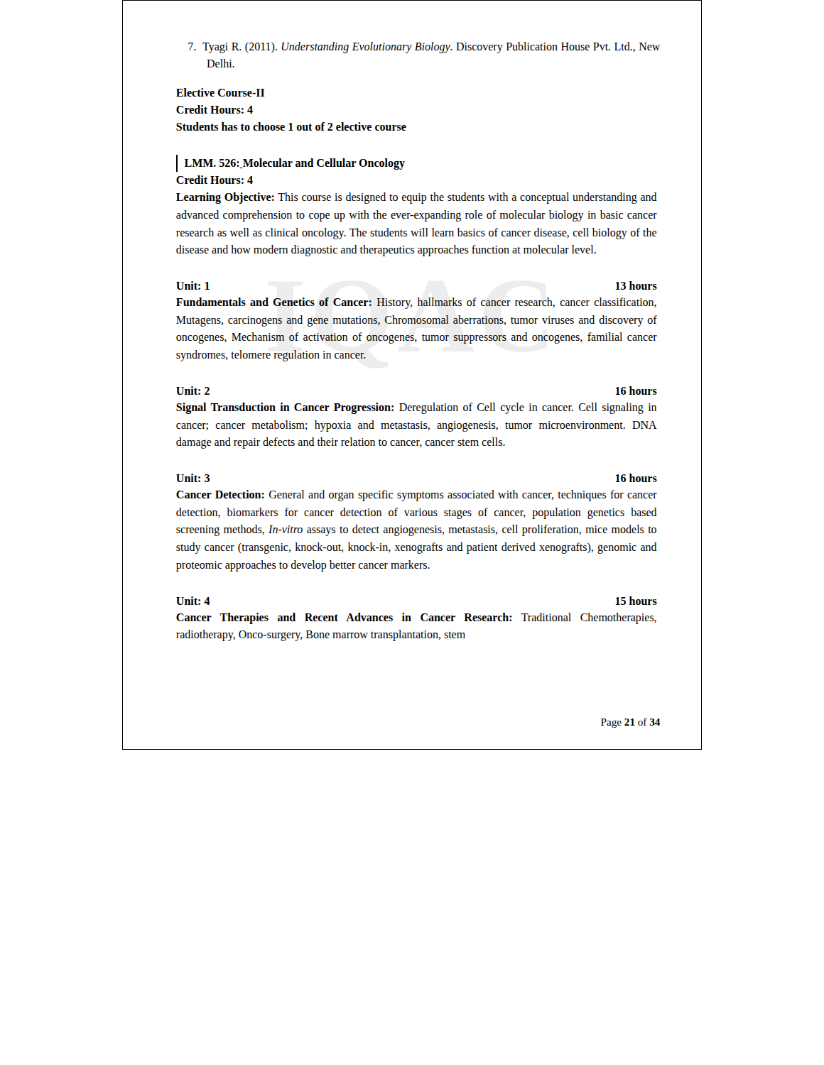IQAC
7. Tyagi R. (2011). Understanding Evolutionary Biology. Discovery Publication House Pvt. Ltd., New Delhi.
Elective Course-II
Credit Hours: 4
Students has to choose 1 out of 2 elective course
LMM. 526: Molecular and Cellular Oncology
Credit Hours: 4
Learning Objective: This course is designed to equip the students with a conceptual understanding and advanced comprehension to cope up with the ever-expanding role of molecular biology in basic cancer research as well as clinical oncology. The students will learn basics of cancer disease, cell biology of the disease and how modern diagnostic and therapeutics approaches function at molecular level.
Unit: 113 hours
Fundamentals and Genetics of Cancer: History, hallmarks of cancer research, cancer classification, Mutagens, carcinogens and gene mutations, Chromosomal aberrations, tumor viruses and discovery of oncogenes, Mechanism of activation of oncogenes, tumor suppressors and oncogenes, familial cancer syndromes, telomere regulation in cancer.
Unit: 216 hours
Signal Transduction in Cancer Progression: Deregulation of Cell cycle in cancer. Cell signaling in cancer; cancer metabolism; hypoxia and metastasis, angiogenesis, tumor microenvironment. DNA damage and repair defects and their relation to cancer, cancer stem cells.
Unit: 316 hours
Cancer Detection: General and organ specific symptoms associated with cancer, techniques for cancer detection, biomarkers for cancer detection of various stages of cancer, population genetics based screening methods, In-vitro assays to detect angiogenesis, metastasis, cell proliferation, mice models to study cancer (transgenic, knock-out, knock-in, xenografts and patient derived xenografts), genomic and proteomic approaches to develop better cancer markers.
Unit: 415 hours
Cancer Therapies and Recent Advances in Cancer Research: Traditional Chemotherapies, radiotherapy, Onco-surgery, Bone marrow transplantation, stem
Page 21 of 34